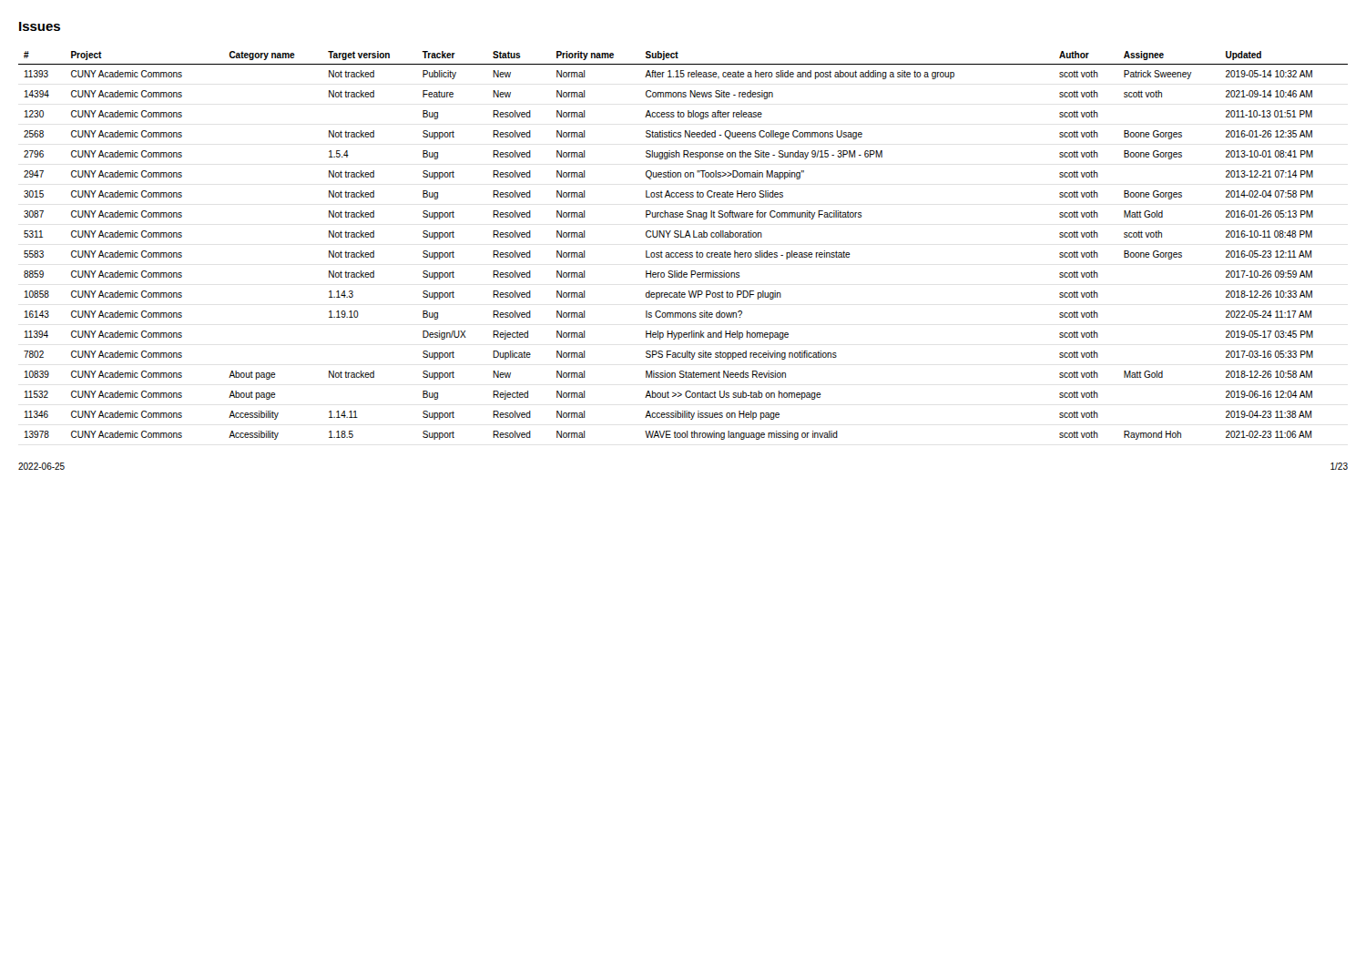Issues
| # | Project | Category name | Target version | Tracker | Status | Priority name | Subject | Author | Assignee | Updated |
| --- | --- | --- | --- | --- | --- | --- | --- | --- | --- | --- |
| 11393 | CUNY Academic Commons | | Not tracked | Publicity | New | Normal | After 1.15 release, ceate a hero slide and post about adding a site to a group | scott voth | Patrick Sweeney | 2019-05-14 10:32 AM |
| 14394 | CUNY Academic Commons | | Not tracked | Feature | New | Normal | Commons News Site - redesign | scott voth | scott voth | 2021-09-14 10:46 AM |
| 1230 | CUNY Academic Commons | | | Bug | Resolved | Normal | Access to blogs after release | scott voth | | 2011-10-13 01:51 PM |
| 2568 | CUNY Academic Commons | | Not tracked | Support | Resolved | Normal | Statistics Needed - Queens College Commons Usage | scott voth | Boone Gorges | 2016-01-26 12:35 AM |
| 2796 | CUNY Academic Commons | | 1.5.4 | Bug | Resolved | Normal | Sluggish Response on the Site - Sunday 9/15 - 3PM - 6PM | scott voth | Boone Gorges | 2013-10-01 08:41 PM |
| 2947 | CUNY Academic Commons | | Not tracked | Support | Resolved | Normal | Question on "Tools>>Domain Mapping" | scott voth | | 2013-12-21 07:14 PM |
| 3015 | CUNY Academic Commons | | Not tracked | Bug | Resolved | Normal | Lost Access to Create Hero Slides | scott voth | Boone Gorges | 2014-02-04 07:58 PM |
| 3087 | CUNY Academic Commons | | Not tracked | Support | Resolved | Normal | Purchase Snag It Software for Community Facilitators | scott voth | Matt Gold | 2016-01-26 05:13 PM |
| 5311 | CUNY Academic Commons | | Not tracked | Support | Resolved | Normal | CUNY SLA Lab collaboration | scott voth | scott voth | 2016-10-11 08:48 PM |
| 5583 | CUNY Academic Commons | | Not tracked | Support | Resolved | Normal | Lost access to create hero slides - please reinstate | scott voth | Boone Gorges | 2016-05-23 12:11 AM |
| 8859 | CUNY Academic Commons | | Not tracked | Support | Resolved | Normal | Hero Slide Permissions | scott voth | | 2017-10-26 09:59 AM |
| 10858 | CUNY Academic Commons | | 1.14.3 | Support | Resolved | Normal | deprecate WP Post to PDF plugin | scott voth | | 2018-12-26 10:33 AM |
| 16143 | CUNY Academic Commons | | 1.19.10 | Bug | Resolved | Normal | Is Commons site down? | scott voth | | 2022-05-24 11:17 AM |
| 11394 | CUNY Academic Commons | | | Design/UX | Rejected | Normal | Help Hyperlink and Help homepage | scott voth | | 2019-05-17 03:45 PM |
| 7802 | CUNY Academic Commons | | | Support | Duplicate | Normal | SPS Faculty site stopped receiving notifications | scott voth | | 2017-03-16 05:33 PM |
| 10839 | CUNY Academic Commons | About page | Not tracked | Support | New | Normal | Mission Statement Needs Revision | scott voth | Matt Gold | 2018-12-26 10:58 AM |
| 11532 | CUNY Academic Commons | About page | | Bug | Rejected | Normal | About >> Contact Us sub-tab on homepage | scott voth | | 2019-06-16 12:04 AM |
| 11346 | CUNY Academic Commons | Accessibility | 1.14.11 | Support | Resolved | Normal | Accessibility issues on Help page | scott voth | | 2019-04-23 11:38 AM |
| 13978 | CUNY Academic Commons | Accessibility | 1.18.5 | Support | Resolved | Normal | WAVE tool throwing language missing or invalid | scott voth | Raymond Hoh | 2021-02-23 11:06 AM |
2022-06-25 1/23